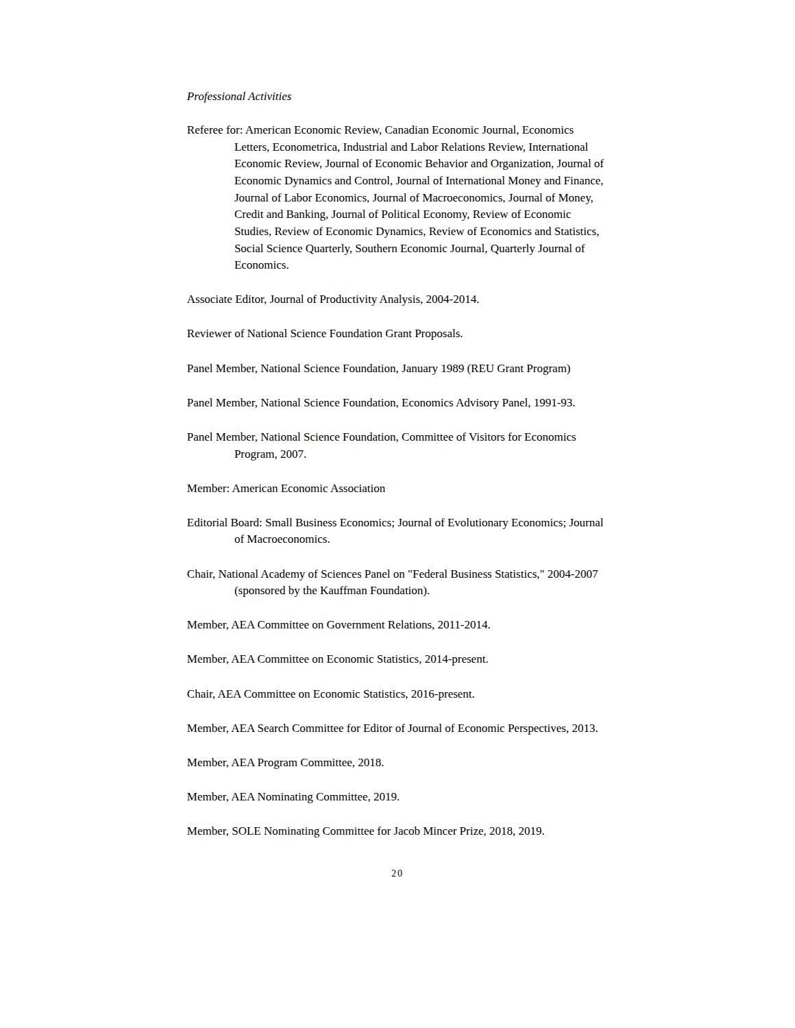Professional Activities
Referee for: American Economic Review, Canadian Economic Journal, Economics Letters, Econometrica, Industrial and Labor Relations Review, International Economic Review, Journal of Economic Behavior and Organization, Journal of Economic Dynamics and Control, Journal of International Money and Finance, Journal of Labor Economics, Journal of Macroeconomics, Journal of Money, Credit and Banking, Journal of Political Economy, Review of Economic Studies, Review of Economic Dynamics, Review of Economics and Statistics, Social Science Quarterly, Southern Economic Journal, Quarterly Journal of Economics.
Associate Editor, Journal of Productivity Analysis, 2004-2014.
Reviewer of National Science Foundation Grant Proposals.
Panel Member, National Science Foundation, January 1989 (REU Grant Program)
Panel Member, National Science Foundation, Economics Advisory Panel, 1991-93.
Panel Member, National Science Foundation, Committee of Visitors for Economics Program, 2007.
Member: American Economic Association
Editorial Board: Small Business Economics; Journal of Evolutionary Economics; Journal of Macroeconomics.
Chair, National Academy of Sciences Panel on "Federal Business Statistics," 2004-2007 (sponsored by the Kauffman Foundation).
Member, AEA Committee on Government Relations, 2011-2014.
Member, AEA Committee on Economic Statistics, 2014-present.
Chair, AEA Committee on Economic Statistics, 2016-present.
Member, AEA Search Committee for Editor of Journal of Economic Perspectives, 2013.
Member, AEA Program Committee, 2018.
Member, AEA Nominating Committee, 2019.
Member, SOLE Nominating Committee for Jacob Mincer Prize, 2018, 2019.
20